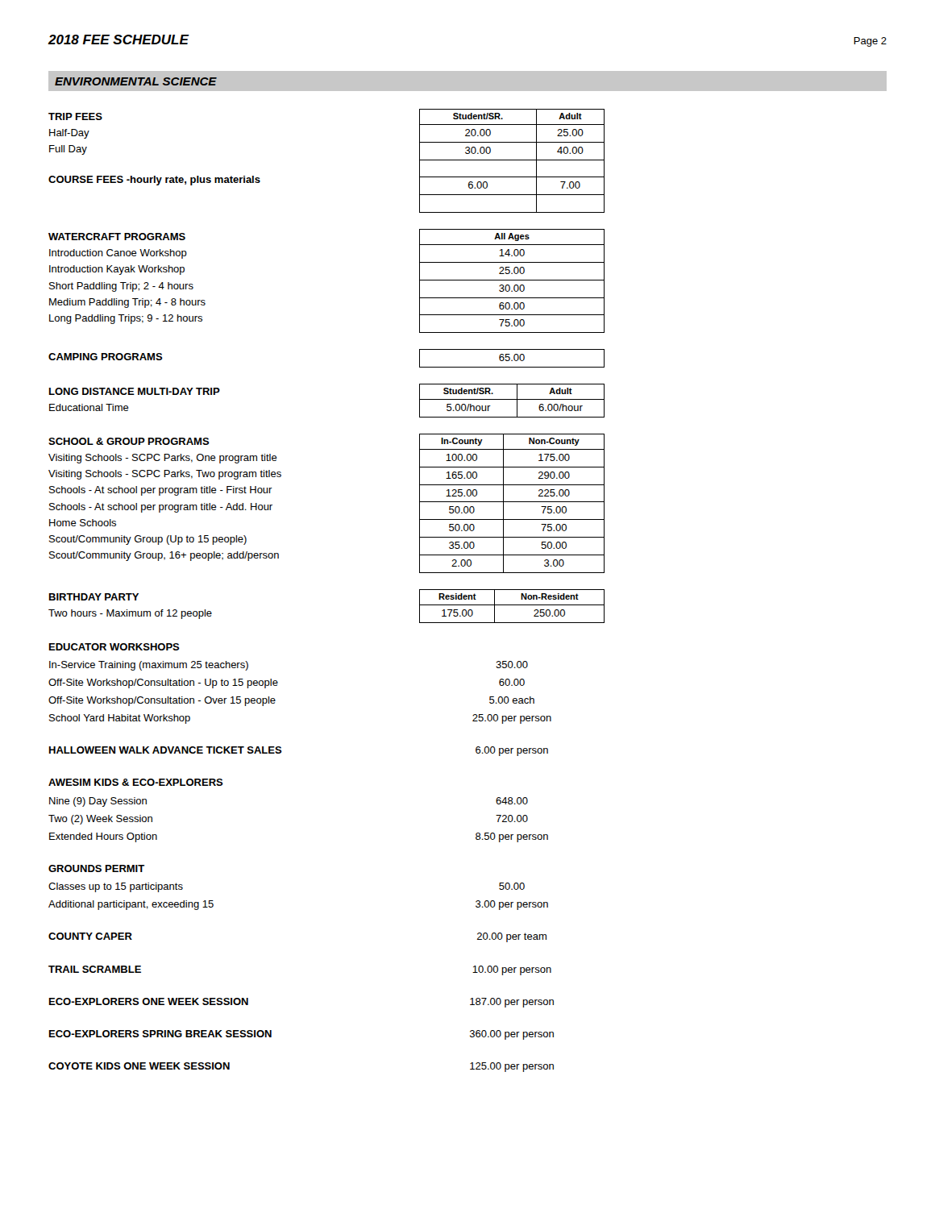2018 FEE SCHEDULE
Page 2
ENVIRONMENTAL SCIENCE
TRIP FEES
Half-Day
Full Day
COURSE FEES -hourly rate, plus materials
| Student/SR. | Adult |
| --- | --- |
| 20.00 | 25.00 |
| 30.00 | 40.00 |
| 6.00 | 7.00 |
WATERCRAFT PROGRAMS
Introduction Canoe Workshop
Introduction Kayak Workshop
Short Paddling Trip; 2 - 4 hours
Medium Paddling Trip; 4 - 8 hours
Long Paddling Trips; 9 - 12 hours
| All Ages |
| --- |
| 14.00 |
| 25.00 |
| 30.00 |
| 60.00 |
| 75.00 |
CAMPING PROGRAMS
| 65.00 |
LONG DISTANCE MULTI-DAY TRIP
Educational Time
| Student/SR. | Adult |
| --- | --- |
| 5.00/hour | 6.00/hour |
SCHOOL & GROUP PROGRAMS
Visiting Schools - SCPC Parks, One program title
Visiting Schools - SCPC Parks, Two program titles
Schools - At school per program title - First Hour
Schools - At school per program title - Add. Hour
Home Schools
Scout/Community Group (Up to 15 people)
Scout/Community Group, 16+ people; add/person
| In-County | Non-County |
| --- | --- |
| 100.00 | 175.00 |
| 165.00 | 290.00 |
| 125.00 | 225.00 |
| 50.00 | 75.00 |
| 50.00 | 75.00 |
| 35.00 | 50.00 |
| 2.00 | 3.00 |
BIRTHDAY PARTY
Two hours - Maximum of 12 people
| Resident | Non-Resident |
| --- | --- |
| 175.00 | 250.00 |
EDUCATOR WORKSHOPS
In-Service Training (maximum 25 teachers)
350.00
Off-Site Workshop/Consultation - Up to 15 people
60.00
Off-Site Workshop/Consultation - Over 15 people
5.00 each
School Yard Habitat Workshop
25.00 per person
HALLOWEEN WALK ADVANCE TICKET SALES
6.00 per person
AWESIM KIDS & ECO-EXPLORERS
Nine (9) Day Session
648.00
Two (2) Week Session
720.00
Extended Hours Option
8.50 per person
GROUNDS PERMIT
Classes up to 15 participants
50.00
Additional participant, exceeding 15
3.00 per person
COUNTY CAPER
20.00 per team
TRAIL SCRAMBLE
10.00 per person
ECO-EXPLORERS ONE WEEK SESSION
187.00 per person
ECO-EXPLORERS SPRING BREAK SESSION
360.00 per person
COYOTE KIDS ONE WEEK SESSION
125.00 per person